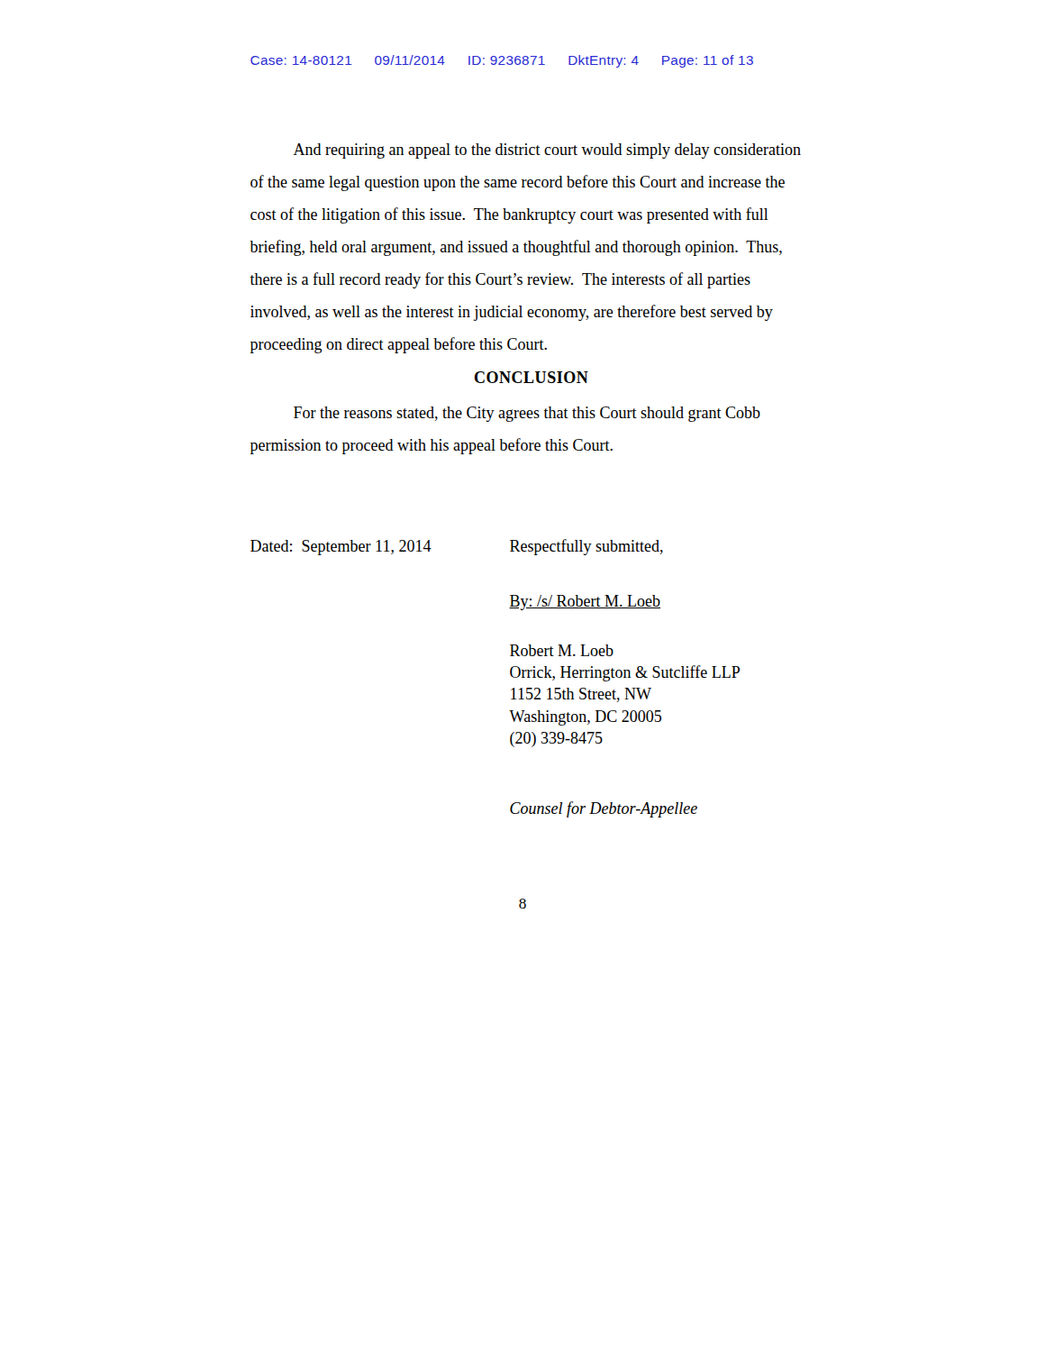Case: 14-8012109/11/2014 ID: 9236871 DktEntry: 4 Page: 11 of 13
And requiring an appeal to the district court would simply delay consideration of the same legal question upon the same record before this Court and increase the cost of the litigation of this issue. The bankruptcy court was presented with full briefing, held oral argument, and issued a thoughtful and thorough opinion. Thus, there is a full record ready for this Court’s review. The interests of all parties involved, as well as the interest in judicial economy, are therefore best served by proceeding on direct appeal before this Court.
CONCLUSION
For the reasons stated, the City agrees that this Court should grant Cobb permission to proceed with his appeal before this Court.
Dated: September 11, 2014
Respectfully submitted,
By: /s/ Robert M. Loeb
Robert M. Loeb
Orrick, Herrington & Sutcliffe LLP
1152 15th Street, NW
Washington, DC 20005
(20) 339-8475
Counsel for Debtor-Appellee
8